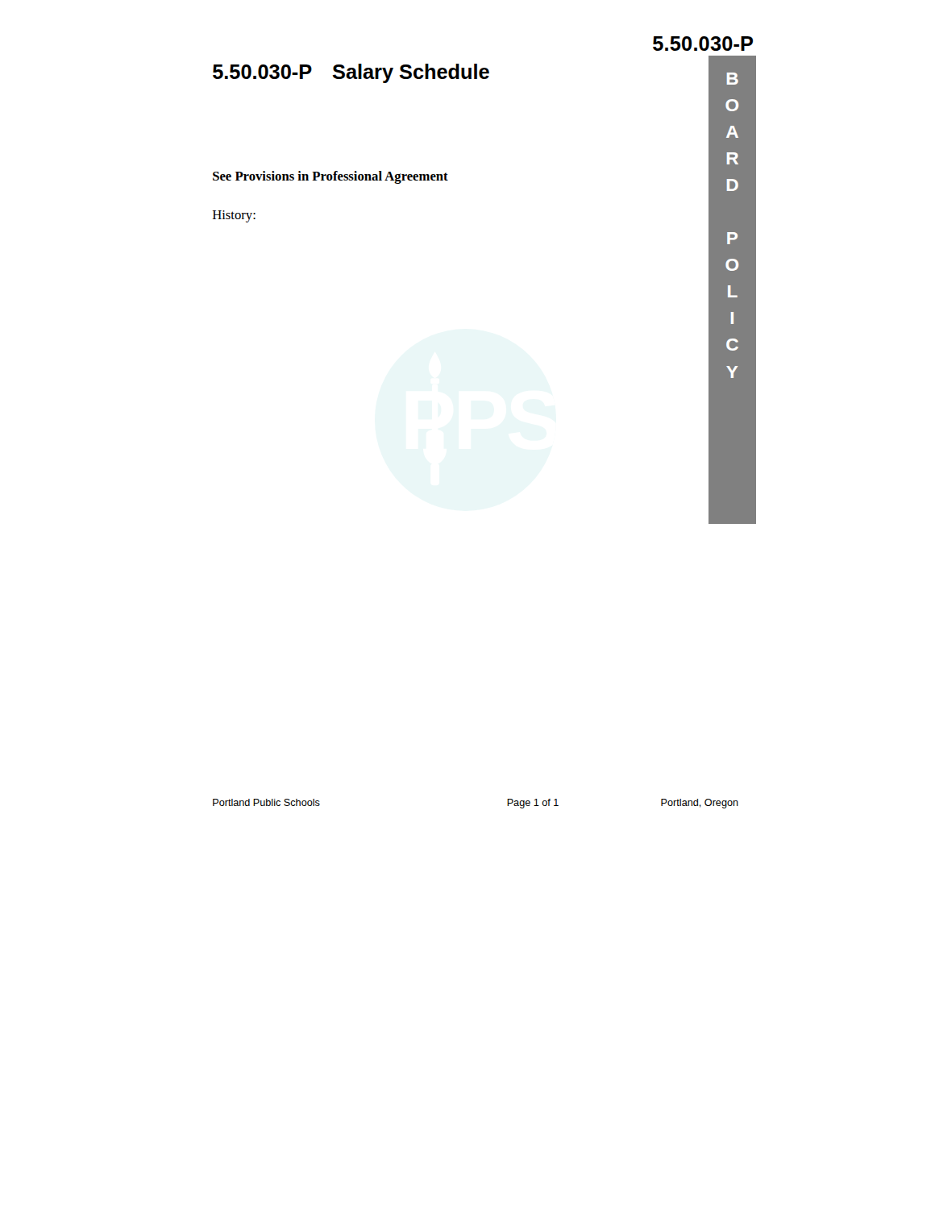5.50.030-P
B
O
A
R
D
P
O
L
I
C
Y
5.50.030-PSalary Schedule
See Provisions in Professional Agreement
History:
PPS
Portland Public Schools
Page 1 of 1
Portland, Oregon